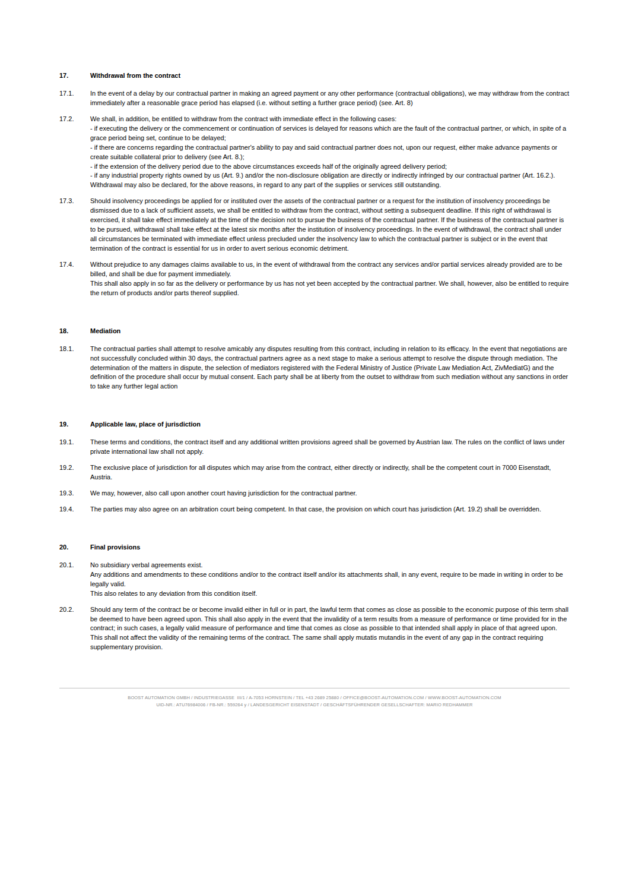17.
Withdrawal from the contract
17.1.
In the event of a delay by our contractual partner in making an agreed payment or any other performance (contractual obligations), we may withdraw from the contract immediately after a reasonable grace period has elapsed (i.e. without setting a further grace period) (see. Art. 8)
17.2.
We shall, in addition, be entitled to withdraw from the contract with immediate effect in the following cases:
- if executing the delivery or the commencement or continuation of services is delayed for reasons which are the fault of the contractual partner, or which, in spite of a grace period being set, continue to be delayed;
- if there are concerns regarding the contractual partner's ability to pay and said contractual partner does not, upon our request, either make advance payments or create suitable collateral prior to delivery (see Art. 8.);
- if the extension of the delivery period due to the above circumstances exceeds half of the originally agreed delivery period;
- if any industrial property rights owned by us (Art. 9.) and/or the non-disclosure obligation are directly or indirectly infringed by our contractual partner (Art. 16.2.).
Withdrawal may also be declared, for the above reasons, in regard to any part of the supplies or services still outstanding.
17.3.
Should insolvency proceedings be applied for or instituted over the assets of the contractual partner or a request for the institution of insolvency proceedings be dismissed due to a lack of sufficient assets, we shall be entitled to withdraw from the contract, without setting a subsequent deadline. If this right of withdrawal is exercised, it shall take effect immediately at the time of the decision not to pursue the business of the contractual partner. If the business of the contractual partner is to be pursued, withdrawal shall take effect at the latest six months after the institution of insolvency proceedings. In the event of withdrawal, the contract shall under all circumstances be terminated with immediate effect unless precluded under the insolvency law to which the contractual partner is subject or in the event that termination of the contract is essential for us in order to avert serious economic detriment.
17.4.
Without prejudice to any damages claims available to us, in the event of withdrawal from the contract any services and/or partial services already provided are to be billed, and shall be due for payment immediately.
This shall also apply in so far as the delivery or performance by us has not yet been accepted by the contractual partner. We shall, however, also be entitled to require the return of products and/or parts thereof supplied.
18.
Mediation
18.1.
The contractual parties shall attempt to resolve amicably any disputes resulting from this contract, including in relation to its efficacy. In the event that negotiations are not successfully concluded within 30 days, the contractual partners agree as a next stage to make a serious attempt to resolve the dispute through mediation. The determination of the matters in dispute, the selection of mediators registered with the Federal Ministry of Justice (Private Law Mediation Act, ZivMediatG) and the definition of the procedure shall occur by mutual consent. Each party shall be at liberty from the outset to withdraw from such mediation without any sanctions in order to take any further legal action
19.
Applicable law, place of jurisdiction
19.1.
These terms and conditions, the contract itself and any additional written provisions agreed shall be governed by Austrian law. The rules on the conflict of laws under private international law shall not apply.
19.2.
The exclusive place of jurisdiction for all disputes which may arise from the contract, either directly or indirectly, shall be the competent court in 7000 Eisenstadt, Austria.
19.3.
We may, however, also call upon another court having jurisdiction for the contractual partner.
19.4.
The parties may also agree on an arbitration court being competent. In that case, the provision on which court has jurisdiction (Art. 19.2) shall be overridden.
20.
Final provisions
20.1.
No subsidiary verbal agreements exist.
Any additions and amendments to these conditions and/or to the contract itself and/or its attachments shall, in any event, require to be made in writing in order to be legally valid.
This also relates to any deviation from this condition itself.
20.2.
Should any term of the contract be or become invalid either in full or in part, the lawful term that comes as close as possible to the economic purpose of this term shall be deemed to have been agreed upon. This shall also apply in the event that the invalidity of a term results from a measure of performance or time provided for in the contract; in such cases, a legally valid measure of performance and time that comes as close as possible to that intended shall apply in place of that agreed upon. This shall not affect the validity of the remaining terms of the contract. The same shall apply mutatis mutandis in the event of any gap in the contract requiring supplementary provision.
BOOST AUTOMATION GMBH / INDUSTRIEGASSE III/1 / A-7053 HORNSTEIN / TEL +43 2689 25880 / OFFICE@BOOST-AUTOMATION.COM / WWW.BOOST-AUTOMATION.COM
UID-NR.: ATU76984006 / FB-NR.: 559264 y / LANDESGERICHT EISENSTADT / GESCHÄFTSFÜHRENDER GESELLSCHAFTER: MARIO REDHAMMER